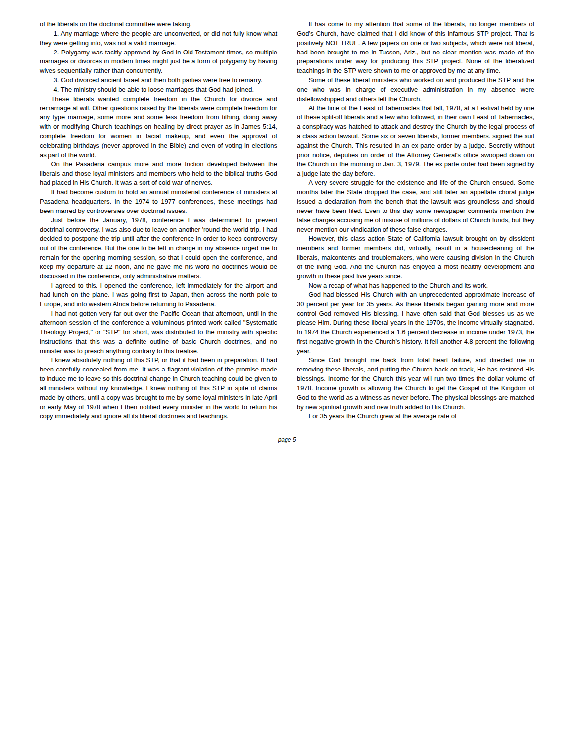of the liberals on the doctrinal committee were taking.
1. Any marriage where the people are unconverted, or did not fully know what they were getting into, was not a valid marriage.
2. Polygamy was tacitly approved by God in Old Testament times, so multiple marriages or divorces in modern times might just be a form of polygamy by having wives sequentially rather than concurrently.
3. God divorced ancient Israel and then both parties were free to remarry.
4. The ministry should be able to loose marriages that God had joined.
These liberals wanted complete freedom in the Church for divorce and remarriage at will. Other questions raised by the liberals were complete freedom for any type marriage, some more and some less freedom from tithing, doing away with or modifying Church teachings on healing by direct prayer as in James 5:14, complete freedom for women in facial makeup, and even the approval of celebrating birthdays (never approved in the Bible) and even of voting in elections as part of the world.
On the Pasadena campus more and more friction developed between the liberals and those loyal ministers and members who held to the biblical truths God had placed in His Church. It was a sort of cold war of nerves.
It had become custom to hold an annual ministerial conference of ministers at Pasadena headquarters. In the 1974 to 1977 conferences, these meetings had been marred by controversies over doctrinal issues.
Just before the January, 1978, conference I was determined to prevent doctrinal controversy. I was also due to leave on another 'round-the-world trip. I had decided to postpone the trip until after the conference in order to keep controversy out of the conference. But the one to be left in charge in my absence urged me to remain for the opening morning session, so that I could open the conference, and keep my departure at 12 noon, and he gave me his word no doctrines would be discussed in the conference, only administrative matters.
I agreed to this. I opened the conference, left immediately for the airport and had lunch on the plane. I was going first to Japan, then across the north pole to Europe, and into western Africa before returning to Pasadena.
I had not gotten very far out over the Pacific Ocean that afternoon, until in the afternoon session of the conference a voluminous printed work called "Systematic Theology Project," or "STP" for short, was distributed to the ministry with specific instructions that this was a definite outline of basic Church doctrines, and no minister was to preach anything contrary to this treatise.
I knew absolutely nothing of this STP, or that it had been in preparation. It had been carefully concealed from me. It was a flagrant violation of the promise made to induce me to leave so this doctrinal change in Church teaching could be given to all ministers without my knowledge. I knew nothing of this STP in spite of claims made by others, until a copy was brought to me by some loyal ministers in late April or early May of 1978 when I then notified every minister in the world to return his copy immediately and ignore all its liberal doctrines and teachings.
It has come to my attention that some of the liberals, no longer members of God's Church, have claimed that I did know of this infamous STP project. That is positively NOT TRUE. A few papers on one or two subjects, which were not liberal, had been brought to me in Tucson, Ariz., but no clear mention was made of the preparations under way for producing this STP project. None of the liberalized teachings in the STP were shown to me or approved by me at any time.
Some of these liberal ministers who worked on and produced the STP and the one who was in charge of executive administration in my absence were disfellowshipped and others left the Church.
At the time of the Feast of Tabernacles that fall, 1978, at a Festival held by one of these split-off liberals and a few who followed, in their own Feast of Tabernacles, a conspiracy was hatched to attack and destroy the Church by the legal process of a class action lawsuit. Some six or seven liberals, former members. signed the suit against the Church. This resulted in an ex parte order by a judge. Secretly without prior notice, deputies on order of the Attorney General's office swooped down on the Church on the morning or Jan. 3, 1979. The ex parte order had been signed by a judge late the day before.
A very severe struggle for the existence and life of the Church ensued. Some months later the State dropped the case, and still later an appellate choral judge issued a declaration from the bench that the lawsuit was groundless and should never have been filed. Even to this day some newspaper comments mention the false charges accusing me of misuse of millions of dollars of Church funds, but they never mention our vindication of these false charges.
However, this class action State of California lawsuit brought on by dissident members and former members did, virtually, result in a housecleaning of the liberals, malcontents and troublemakers, who were causing division in the Church of the living God. And the Church has enjoyed a most healthy development and growth in these past five years since.
Now a recap of what has happened to the Church and its work.
God had blessed His Church with an unprecedented approximate increase of 30 percent per year for 35 years. As these liberals began gaining more and more control God removed His blessing. I have often said that God blesses us as we please Him. During these liberal years in the 1970s, the income virtually stagnated. In 1974 the Church experienced a 1.6 percent decrease in income under 1973, the first negative growth in the Church's history. It fell another 4.8 percent the following year.
Since God brought me back from total heart failure, and directed me in removing these liberals, and putting the Church back on track, He has restored His blessings. Income for the Church this year will run two times the dollar volume of 1978. Income growth is allowing the Church to get the Gospel of the Kingdom of God to the world as a witness as never before. The physical blessings are matched by new spiritual growth and new truth added to His Church.
For 35 years the Church grew at the average rate of
page 5